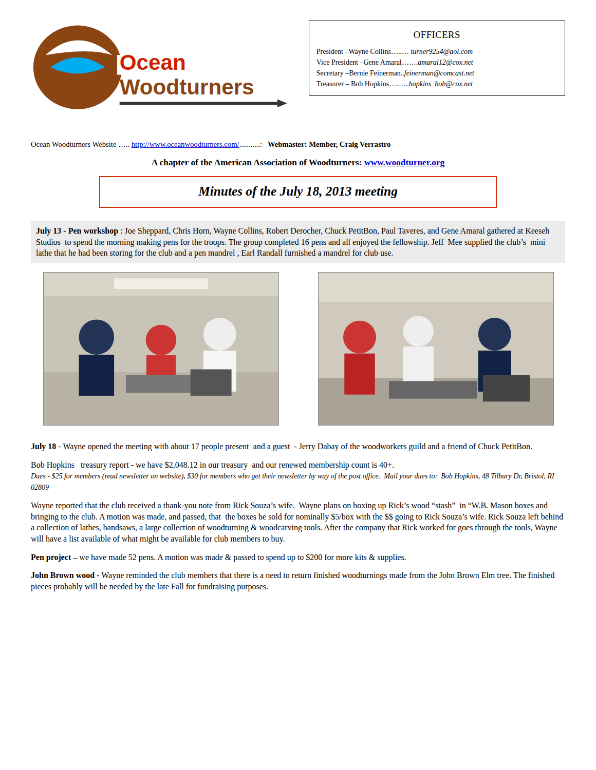OFFICERS
President –Wayne Collins…..… turner9254@aol.com
Vice President –Gene Amaral…….amaral12@cox.net
Secretary –Bernie Feinerman..feinerman@comcast.net
Treasurer – Bob Hopkins……...hopkins_bob@cox.net
Ocean Woodturners Website ….. http://www.oceanwoodturners.com/...........: Webmaster: Member, Craig Verrastro
A chapter of the American Association of Woodturners: www.woodturner.org
Minutes of the July 18, 2013 meeting
July 13 - Pen workshop : Joe Sheppard, Chris Horn, Wayne Collins, Robert Derocher, Chuck PetitBon, Paul Taveres, and Gene Amaral gathered at Keeseh Studios to spend the morning making pens for the troops. The group completed 16 pens and all enjoyed the fellowship. Jeff Mee supplied the club’s mini lathe that he had been storing for the club and a pen mandrel , Earl Randall furnished a mandrel for club use.
July 18 - Wayne opened the meeting with about 17 people present and a guest - Jerry Dabay of the woodworkers guild and a friend of Chuck PetitBon.
Bob Hopkins treasury report - we have $2,048.12 in our treasury and our renewed membership count is 40+.
Dues - $25 for members (read newsletter on website), $30 for members who get their newsletter by way of the post office. Mail your dues to: Bob Hopkins, 48 Tilbury Dr, Bristol, RI 02809
Wayne reported that the club received a thank-you note from Rick Souza’s wife. Wayne plans on boxing up Rick’s wood “stash” in “W.B. Mason boxes and bringing to the club. A motion was made, and passed, that the boxes be sold for nominally $5/box with the $$ going to Rick Souza’s wife. Rick Souza left behind a collection of lathes, bandsaws, a large collection of woodturning & woodcarving tools. After the company that Rick worked for goes through the tools, Wayne will have a list available of what might be available for club members to buy.
Pen project – we have made 52 pens. A motion was made & passed to spend up to $200 for more kits & supplies.
John Brown wood - Wayne reminded the club members that there is a need to return finished woodturnings made from the John Brown Elm tree. The finished pieces probably will be needed by the late Fall for fundraising purposes.